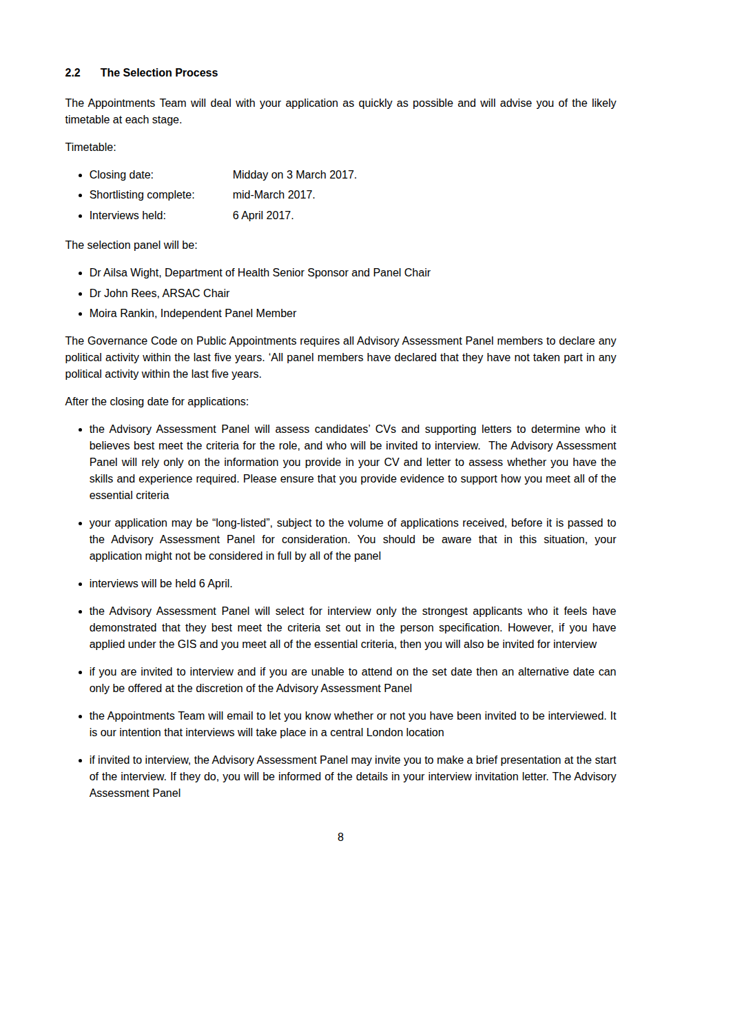2.2 The Selection Process
The Appointments Team will deal with your application as quickly as possible and will advise you of the likely timetable at each stage.
Timetable:
Closing date: Midday on 3 March 2017.
Shortlisting complete: mid-March 2017.
Interviews held: 6 April 2017.
The selection panel will be:
Dr Ailsa Wight, Department of Health Senior Sponsor and Panel Chair
Dr John Rees, ARSAC Chair
Moira Rankin, Independent Panel Member
The Governance Code on Public Appointments requires all Advisory Assessment Panel members to declare any political activity within the last five years. ‘All panel members have declared that they have not taken part in any political activity within the last five years.
After the closing date for applications:
the Advisory Assessment Panel will assess candidates’ CVs and supporting letters to determine who it believes best meet the criteria for the role, and who will be invited to interview. The Advisory Assessment Panel will rely only on the information you provide in your CV and letter to assess whether you have the skills and experience required. Please ensure that you provide evidence to support how you meet all of the essential criteria
your application may be “long-listed”, subject to the volume of applications received, before it is passed to the Advisory Assessment Panel for consideration. You should be aware that in this situation, your application might not be considered in full by all of the panel
interviews will be held 6 April.
the Advisory Assessment Panel will select for interview only the strongest applicants who it feels have demonstrated that they best meet the criteria set out in the person specification. However, if you have applied under the GIS and you meet all of the essential criteria, then you will also be invited for interview
if you are invited to interview and if you are unable to attend on the set date then an alternative date can only be offered at the discretion of the Advisory Assessment Panel
the Appointments Team will email to let you know whether or not you have been invited to be interviewed. It is our intention that interviews will take place in a central London location
if invited to interview, the Advisory Assessment Panel may invite you to make a brief presentation at the start of the interview. If they do, you will be informed of the details in your interview invitation letter. The Advisory Assessment Panel
8